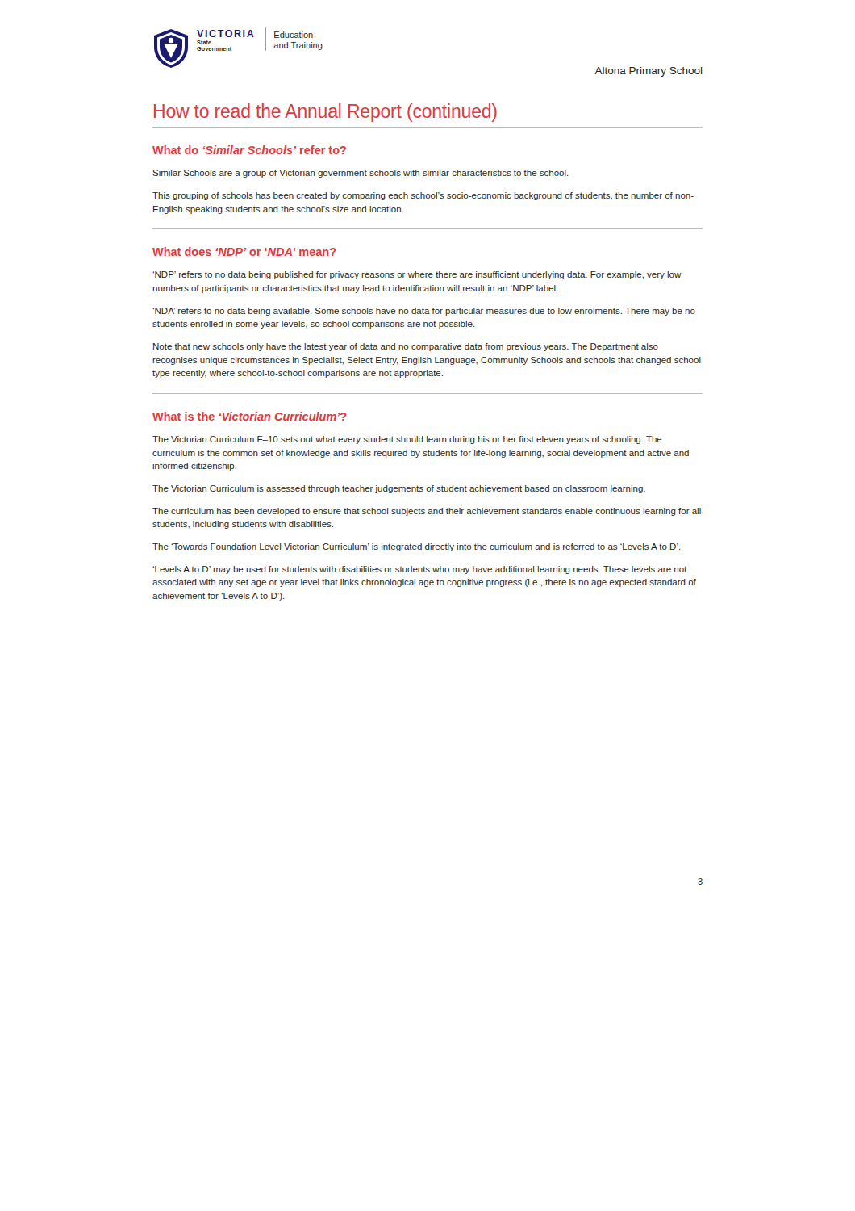VICTORIA State Government
Education
and Training
Altona Primary School
How to read the Annual Report (continued)
What do ‘Similar Schools’ refer to?
Similar Schools are a group of Victorian government schools with similar characteristics to the school.
This grouping of schools has been created by comparing each school’s socio-economic background of students, the number of non-English speaking students and the school’s size and location.
What does ‘NDP’ or ‘NDA’ mean?
‘NDP’ refers to no data being published for privacy reasons or where there are insufficient underlying data. For example, very low numbers of participants or characteristics that may lead to identification will result in an ‘NDP’ label.
‘NDA’ refers to no data being available. Some schools have no data for particular measures due to low enrolments. There may be no students enrolled in some year levels, so school comparisons are not possible.
Note that new schools only have the latest year of data and no comparative data from previous years. The Department also recognises unique circumstances in Specialist, Select Entry, English Language, Community Schools and schools that changed school type recently, where school-to-school comparisons are not appropriate.
What is the ‘Victorian Curriculum’?
The Victorian Curriculum F–10 sets out what every student should learn during his or her first eleven years of schooling. The curriculum is the common set of knowledge and skills required by students for life-long learning, social development and active and informed citizenship.
The Victorian Curriculum is assessed through teacher judgements of student achievement based on classroom learning.
The curriculum has been developed to ensure that school subjects and their achievement standards enable continuous learning for all students, including students with disabilities.
The ‘Towards Foundation Level Victorian Curriculum’ is integrated directly into the curriculum and is referred to as ‘Levels A to D’.
‘Levels A to D’ may be used for students with disabilities or students who may have additional learning needs. These levels are not associated with any set age or year level that links chronological age to cognitive progress (i.e., there is no age expected standard of achievement for ‘Levels A to D’).
3